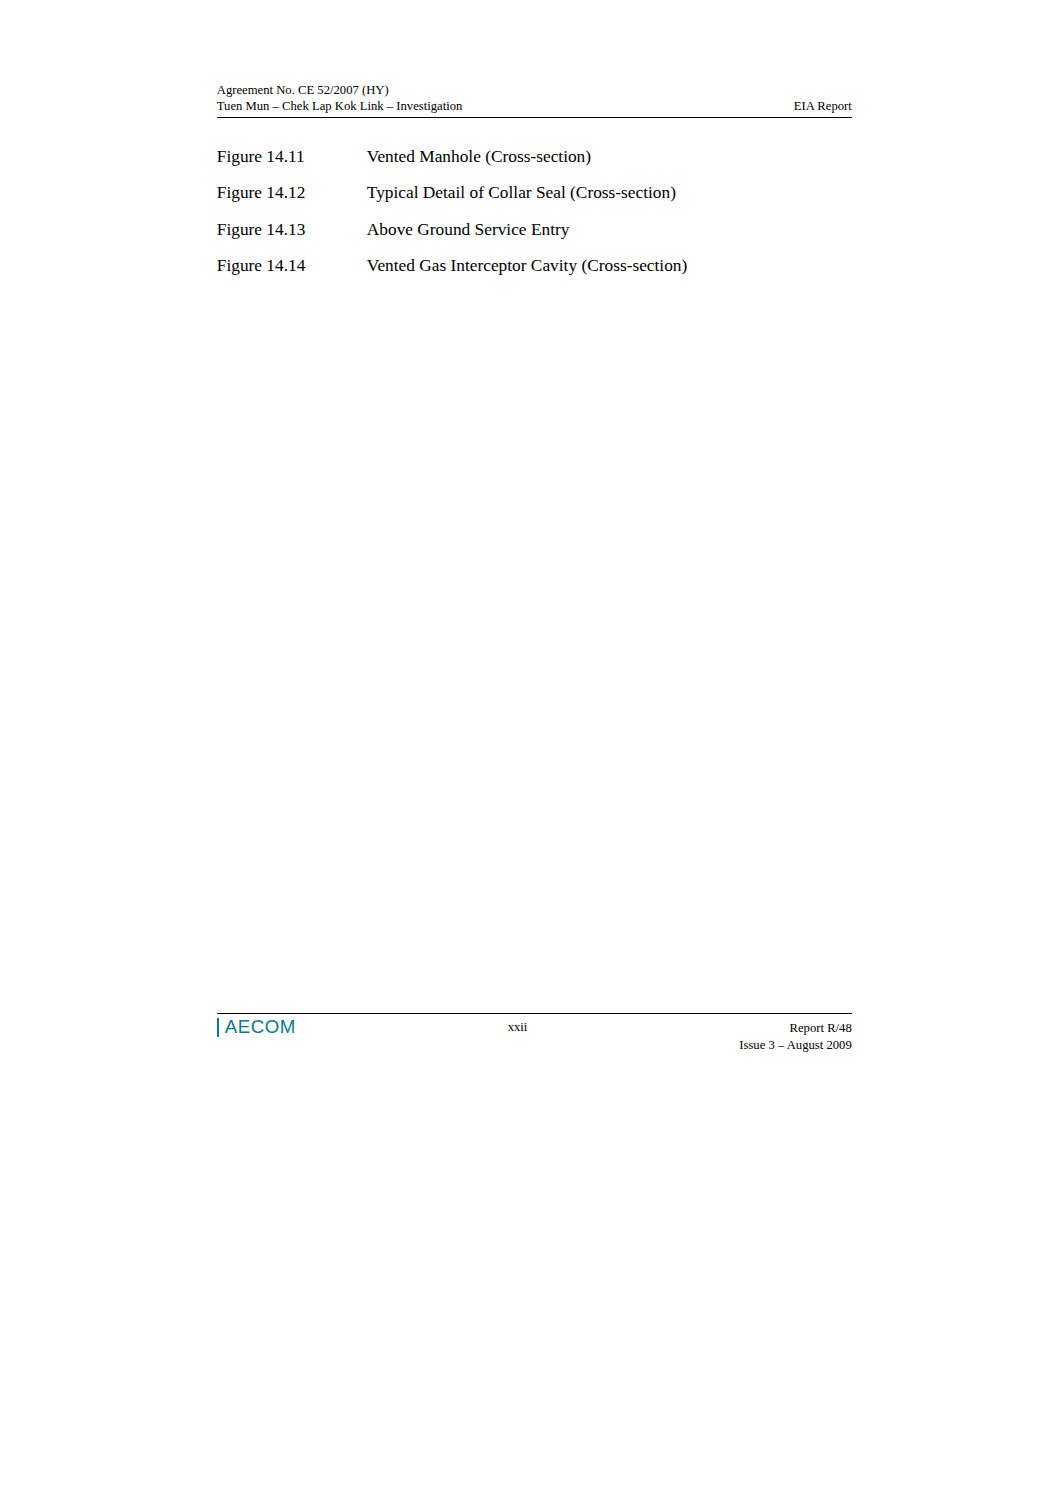Agreement No. CE 52/2007 (HY)
Tuen Mun – Chek Lap Kok Link – Investigation
EIA Report
Figure 14.11 Vented Manhole (Cross-section)
Figure 14.12 Typical Detail of Collar Seal (Cross-section)
Figure 14.13 Above Ground Service Entry
Figure 14.14 Vented Gas Interceptor Cavity (Cross-section)
AECOM
xxii
Report R/48
Issue 3 – August 2009